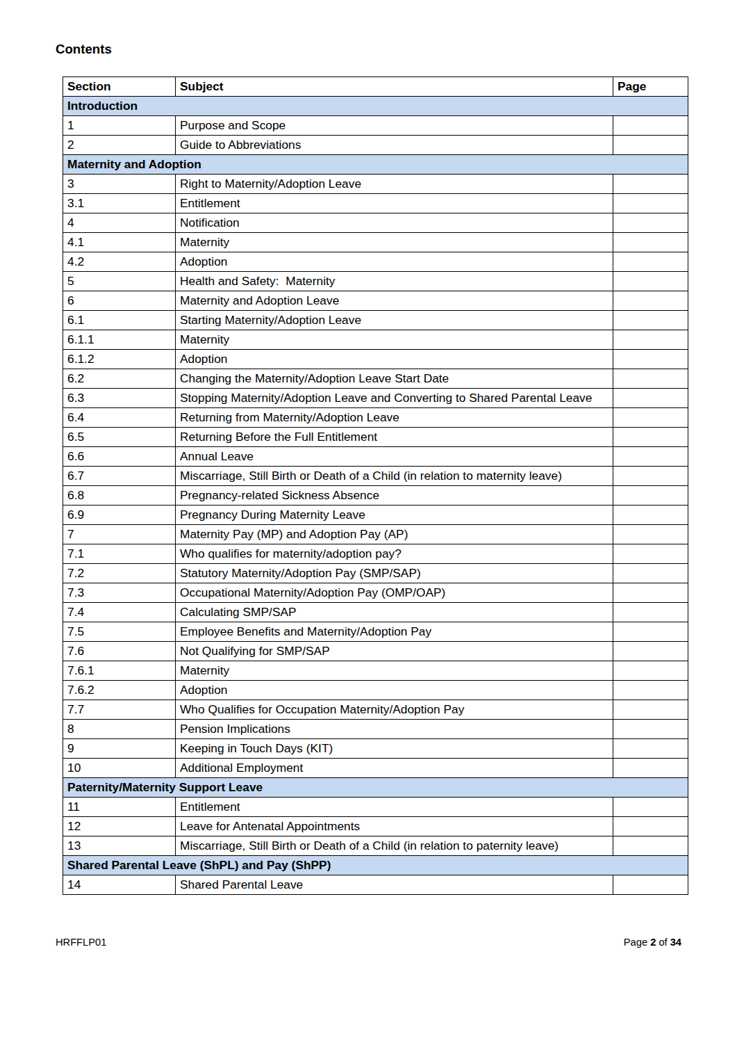Contents
| Section | Subject | Page |
| --- | --- | --- |
| Introduction |
| 1 | Purpose and Scope | |
| 2 | Guide to Abbreviations | |
| Maternity and Adoption |
| 3 | Right to Maternity/Adoption Leave | |
| 3.1 | Entitlement | |
| 4 | Notification | |
| 4.1 | Maternity | |
| 4.2 | Adoption | |
| 5 | Health and Safety: Maternity | |
| 6 | Maternity and Adoption Leave | |
| 6.1 | Starting Maternity/Adoption Leave | |
| 6.1.1 | Maternity | |
| 6.1.2 | Adoption | |
| 6.2 | Changing the Maternity/Adoption Leave Start Date | |
| 6.3 | Stopping Maternity/Adoption Leave and Converting to Shared Parental Leave | |
| 6.4 | Returning from Maternity/Adoption Leave | |
| 6.5 | Returning Before the Full Entitlement | |
| 6.6 | Annual Leave | |
| 6.7 | Miscarriage, Still Birth or Death of a Child (in relation to maternity leave) | |
| 6.8 | Pregnancy-related Sickness Absence | |
| 6.9 | Pregnancy During Maternity Leave | |
| 7 | Maternity Pay (MP) and Adoption Pay (AP) | |
| 7.1 | Who qualifies for maternity/adoption pay? | |
| 7.2 | Statutory Maternity/Adoption Pay (SMP/SAP) | |
| 7.3 | Occupational Maternity/Adoption Pay (OMP/OAP) | |
| 7.4 | Calculating SMP/SAP | |
| 7.5 | Employee Benefits and Maternity/Adoption Pay | |
| 7.6 | Not Qualifying for SMP/SAP | |
| 7.6.1 | Maternity | |
| 7.6.2 | Adoption | |
| 7.7 | Who Qualifies for Occupation Maternity/Adoption Pay | |
| 8 | Pension Implications | |
| 9 | Keeping in Touch Days (KIT) | |
| 10 | Additional Employment | |
| Paternity/Maternity Support Leave |
| 11 | Entitlement | |
| 12 | Leave for Antenatal Appointments | |
| 13 | Miscarriage, Still Birth or Death of a Child (in relation to paternity leave) | |
| Shared Parental Leave (ShPL) and Pay (ShPP) |
| 14 | Shared Parental Leave | |
HRFFLP01
Page 2 of 34